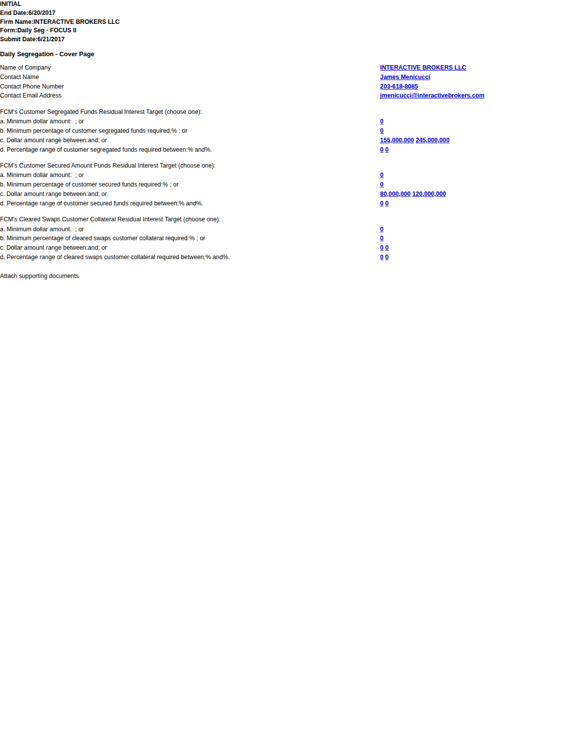INITIAL
End Date:6/20/2017
Firm Name:INTERACTIVE BROKERS LLC
Form:Daily Seg - FOCUS II
Submit Date:6/21/2017
Daily Segregation - Cover Page
| Name of Company | INTERACTIVE BROKERS LLC |
| Contact Name | James Menicucci |
| Contact Phone Number | 203-618-8085 |
| Contact Email Address | jmenicucci@interactivebrokers.com |
FCM’s Customer Segregated Funds Residual Interest Target (choose one):
| a. Minimum dollar amount: ; or | 0 |
| b. Minimum percentage of customer segregated funds required:% ; or | 0 |
| c. Dollar amount range between:and; or | 155,000,000 245,000,000 |
| d. Percentage range of customer segregated funds required between:% and%. | 0 0 |
FCM’s Customer Secured Amount Funds Residual Interest Target (choose one):
| a. Minimum dollar amount: ; or | 0 |
| b. Minimum percentage of customer secured funds required:% ; or | 0 |
| c. Dollar amount range between:and; or | 80,000,000 120,000,000 |
| d. Percentage range of customer secured funds required between:% and%. | 0 0 |
FCM's Cleared Swaps Customer Collateral Residual Interest Target (choose one):
| a. Minimum dollar amount: ; or | 0 |
| b. Minimum percentage of cleared swaps customer collateral required:% ; or | 0 |
| c. Dollar amount range between:and; or | 0 0 |
| d. Percentage range of cleared swaps customer collateral required between:% and%. | 0 0 |
Attach supporting documents
2